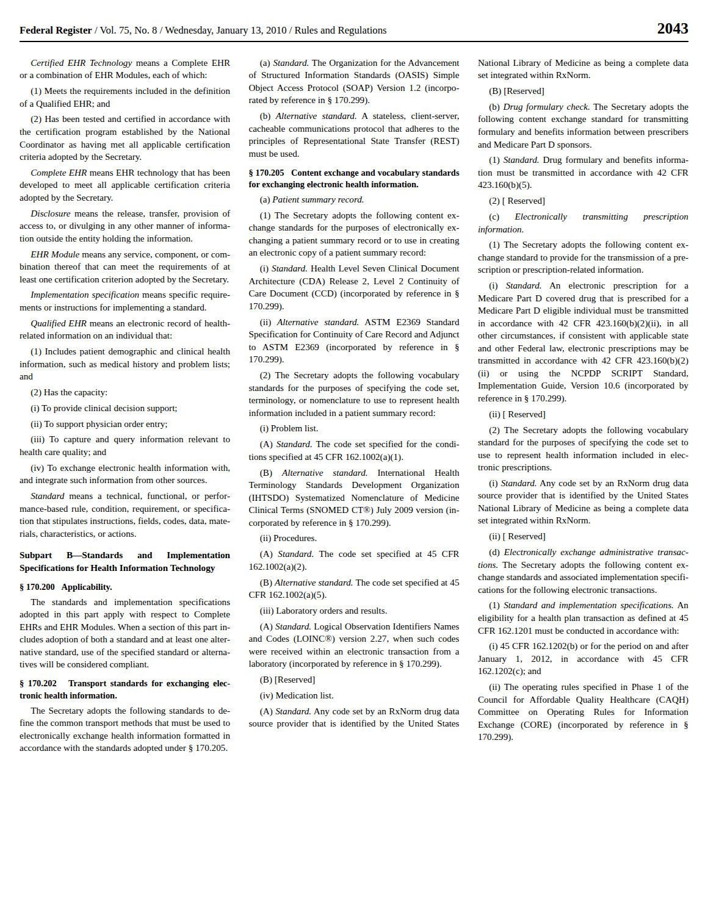Federal Register / Vol. 75, No. 8 / Wednesday, January 13, 2010 / Rules and Regulations
2043
Certified EHR Technology means a Complete EHR or a combination of EHR Modules, each of which:
(1) Meets the requirements included in the definition of a Qualified EHR; and
(2) Has been tested and certified in accordance with the certification program established by the National Coordinator as having met all applicable certification criteria adopted by the Secretary.
Complete EHR means EHR technology that has been developed to meet all applicable certification criteria adopted by the Secretary.
Disclosure means the release, transfer, provision of access to, or divulging in any other manner of information outside the entity holding the information.
EHR Module means any service, component, or combination thereof that can meet the requirements of at least one certification criterion adopted by the Secretary.
Implementation specification means specific requirements or instructions for implementing a standard.
Qualified EHR means an electronic record of health-related information on an individual that:
(1) Includes patient demographic and clinical health information, such as medical history and problem lists; and
(2) Has the capacity:
(i) To provide clinical decision support;
(ii) To support physician order entry;
(iii) To capture and query information relevant to health care quality; and
(iv) To exchange electronic health information with, and integrate such information from other sources.
Standard means a technical, functional, or performance-based rule, condition, requirement, or specification that stipulates instructions, fields, codes, data, materials, characteristics, or actions.
Subpart B—Standards and Implementation Specifications for Health Information Technology
§ 170.200 Applicability.
The standards and implementation specifications adopted in this part apply with respect to Complete EHRs and EHR Modules. When a section of this part includes adoption of both a standard and at least one alternative standard, use of the specified standard or alternatives will be considered compliant.
§ 170.202 Transport standards for exchanging electronic health information.
The Secretary adopts the following standards to define the common transport methods that must be used to electronically exchange health information formatted in accordance with the standards adopted under § 170.205.
(a) Standard. The Organization for the Advancement of Structured Information Standards (OASIS) Simple Object Access Protocol (SOAP) Version 1.2 (incorporated by reference in § 170.299).
(b) Alternative standard. A stateless, client-server, cacheable communications protocol that adheres to the principles of Representational State Transfer (REST) must be used.
§ 170.205 Content exchange and vocabulary standards for exchanging electronic health information.
(a) Patient summary record.
(1) The Secretary adopts the following content exchange standards for the purposes of electronically exchanging a patient summary record or to use in creating an electronic copy of a patient summary record:
(i) Standard. Health Level Seven Clinical Document Architecture (CDA) Release 2, Level 2 Continuity of Care Document (CCD) (incorporated by reference in § 170.299).
(ii) Alternative standard. ASTM E2369 Standard Specification for Continuity of Care Record and Adjunct to ASTM E2369 (incorporated by reference in § 170.299).
(2) The Secretary adopts the following vocabulary standards for the purposes of specifying the code set, terminology, or nomenclature to use to represent health information included in a patient summary record:
(i) Problem list.
(A) Standard. The code set specified for the conditions specified at 45 CFR 162.1002(a)(1).
(B) Alternative standard. International Health Terminology Standards Development Organization (IHTSDO) Systematized Nomenclature of Medicine Clinical Terms (SNOMED CT®) July 2009 version (incorporated by reference in § 170.299).
(ii) Procedures.
(A) Standard. The code set specified at 45 CFR 162.1002(a)(2).
(B) Alternative standard. The code set specified at 45 CFR 162.1002(a)(5).
(iii) Laboratory orders and results.
(A) Standard. Logical Observation Identifiers Names and Codes (LOINC®) version 2.27, when such codes were received within an electronic transaction from a laboratory (incorporated by reference in § 170.299).
(B) [Reserved]
(iv) Medication list.
(A) Standard. Any code set by an RxNorm drug data source provider that is identified by the United States National Library of Medicine as being a complete data set integrated within RxNorm.
(B) [Reserved]
(b) Drug formulary check. The Secretary adopts the following content exchange standard for transmitting formulary and benefits information between prescribers and Medicare Part D sponsors.
(1) Standard. Drug formulary and benefits information must be transmitted in accordance with 42 CFR 423.160(b)(5).
(2) [ Reserved]
(c) Electronically transmitting prescription information.
(1) The Secretary adopts the following content exchange standard to provide for the transmission of a prescription or prescription-related information.
(i) Standard. An electronic prescription for a Medicare Part D covered drug that is prescribed for a Medicare Part D eligible individual must be transmitted in accordance with 42 CFR 423.160(b)(2)(ii), in all other circumstances, if consistent with applicable state and other Federal law, electronic prescriptions may be transmitted in accordance with 42 CFR 423.160(b)(2)(ii) or using the NCPDP SCRIPT Standard, Implementation Guide, Version 10.6 (incorporated by reference in § 170.299).
(ii) [ Reserved]
(2) The Secretary adopts the following vocabulary standard for the purposes of specifying the code set to use to represent health information included in electronic prescriptions.
(i) Standard. Any code set by an RxNorm drug data source provider that is identified by the United States National Library of Medicine as being a complete data set integrated within RxNorm.
(ii) [ Reserved]
(d) Electronically exchange administrative transactions. The Secretary adopts the following content exchange standards and associated implementation specifications for the following electronic transactions.
(1) Standard and implementation specifications. An eligibility for a health plan transaction as defined at 45 CFR 162.1201 must be conducted in accordance with:
(i) 45 CFR 162.1202(b) or for the period on and after January 1, 2012, in accordance with 45 CFR 162.1202(c); and
(ii) The operating rules specified in Phase 1 of the Council for Affordable Quality Healthcare (CAQH) Committee on Operating Rules for Information Exchange (CORE) (incorporated by reference in § 170.299).